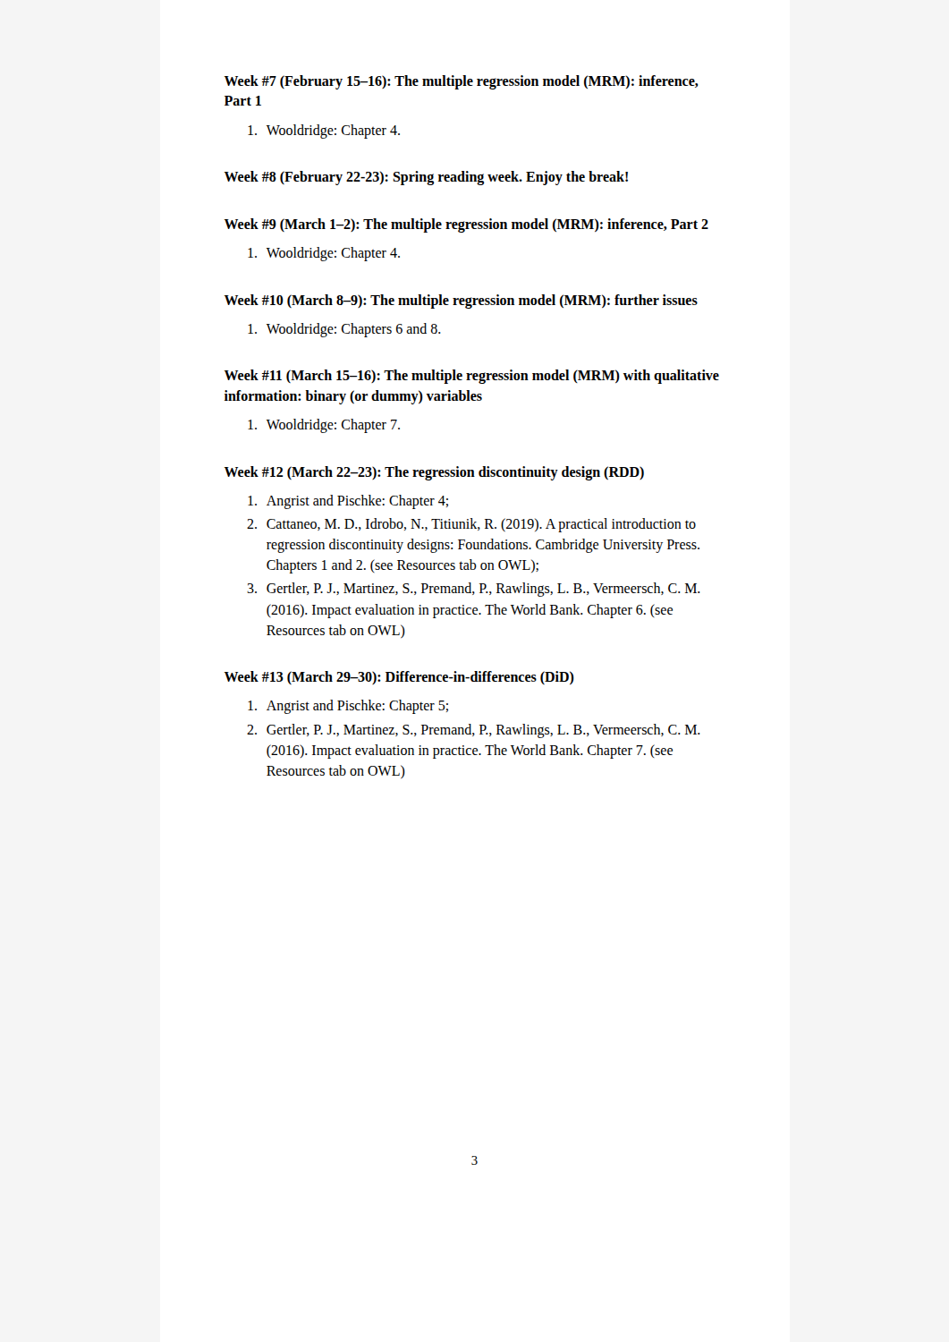Week #7 (February 15–16): The multiple regression model (MRM): inference, Part 1
Wooldridge: Chapter 4.
Week #8 (February 22-23): Spring reading week. Enjoy the break!
Week #9 (March 1–2): The multiple regression model (MRM): inference, Part 2
Wooldridge: Chapter 4.
Week #10 (March 8–9): The multiple regression model (MRM): further issues
Wooldridge: Chapters 6 and 8.
Week #11 (March 15–16): The multiple regression model (MRM) with qualitative information: binary (or dummy) variables
Wooldridge: Chapter 7.
Week #12 (March 22–23): The regression discontinuity design (RDD)
Angrist and Pischke: Chapter 4;
Cattaneo, M. D., Idrobo, N., Titiunik, R. (2019). A practical introduction to regression discontinuity designs: Foundations. Cambridge University Press. Chapters 1 and 2. (see Resources tab on OWL);
Gertler, P. J., Martinez, S., Premand, P., Rawlings, L. B., Vermeersch, C. M. (2016). Impact evaluation in practice. The World Bank. Chapter 6. (see Resources tab on OWL)
Week #13 (March 29–30): Difference-in-differences (DiD)
Angrist and Pischke: Chapter 5;
Gertler, P. J., Martinez, S., Premand, P., Rawlings, L. B., Vermeersch, C. M. (2016). Impact evaluation in practice. The World Bank. Chapter 7. (see Resources tab on OWL)
3